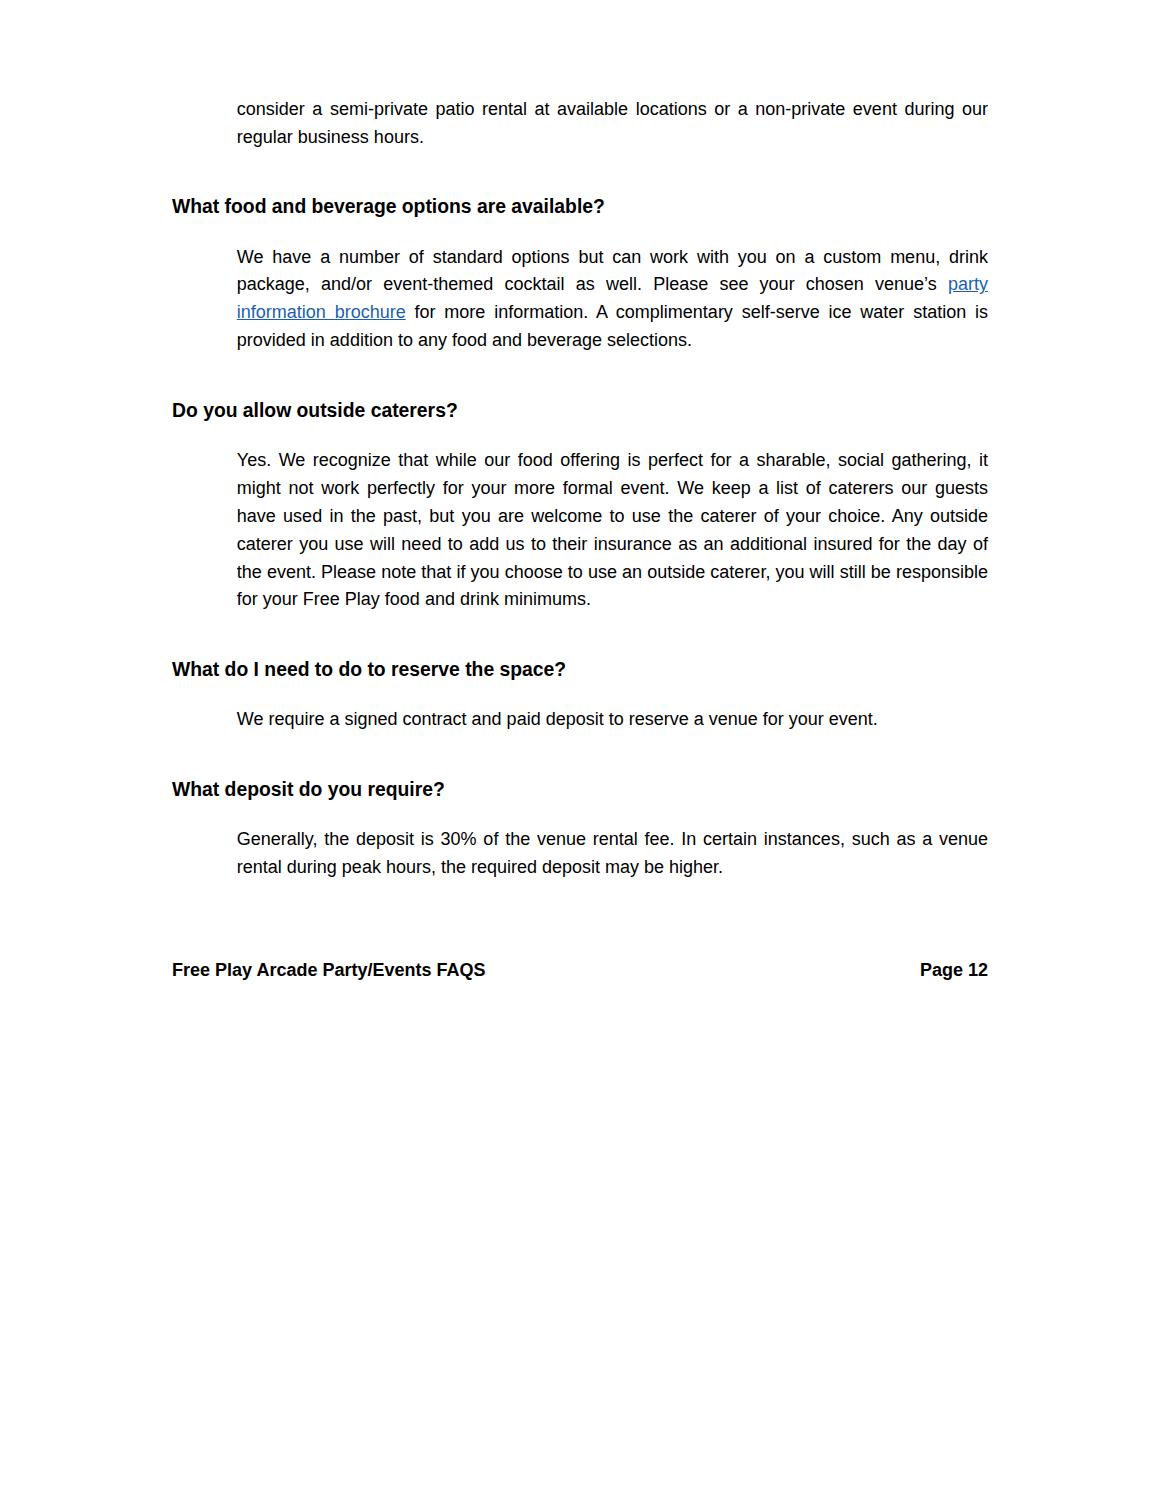consider a semi-private patio rental at available locations or a non-private event during our regular business hours.
What food and beverage options are available?
We have a number of standard options but can work with you on a custom menu, drink package, and/or event-themed cocktail as well. Please see your chosen venue’s party information brochure for more information. A complimentary self-serve ice water station is provided in addition to any food and beverage selections.
Do you allow outside caterers?
Yes. We recognize that while our food offering is perfect for a sharable, social gathering, it might not work perfectly for your more formal event. We keep a list of caterers our guests have used in the past, but you are welcome to use the caterer of your choice. Any outside caterer you use will need to add us to their insurance as an additional insured for the day of the event. Please note that if you choose to use an outside caterer, you will still be responsible for your Free Play food and drink minimums.
What do I need to do to reserve the space?
We require a signed contract and paid deposit to reserve a venue for your event.
What deposit do you require?
Generally, the deposit is 30% of the venue rental fee. In certain instances, such as a venue rental during peak hours, the required deposit may be higher.
Free Play Arcade Party/Events FAQS Page 12